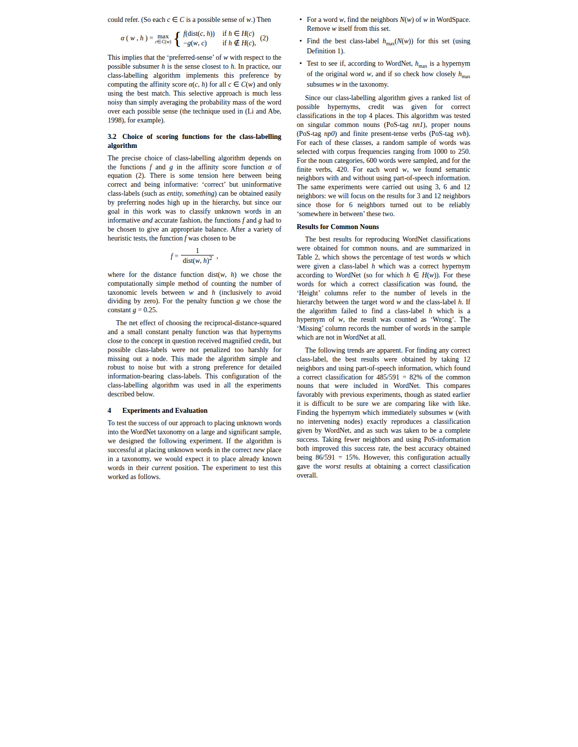could refer. (So each c ∈ C is a possible sense of w.) Then
α(w, h) = max c∈C(w) { f(dist(c, h)) if h ∈ H(c) −g(w, c) if h ∉ H(c), (2)
This implies that the ‘preferred-sense’ of w with respect to the possible subsumer h is the sense closest to h. In practice, our class-labelling algorithm implements this preference by computing the affinity score α(c, h) for all c ∈ C(w) and only using the best match. This selective approach is much less noisy than simply averaging the probability mass of the word over each possible sense (the technique used in (Li and Abe, 1998), for example).
3.2 Choice of scoring functions for the class-labelling algorithm
The precise choice of class-labelling algorithm depends on the functions f and g in the affinity score function α of equation (2). There is some tension here between being correct and being informative: ‘correct’ but uninformative class-labels (such as entity, something) can be obtained easily by preferring nodes high up in the hierarchy, but since our goal in this work was to classify unknown words in an informative and accurate fashion, the functions f and g had to be chosen to give an appropriate balance. After a variety of heuristic tests, the function f was chosen to be
f = 1 dist(w, h)2,
where for the distance function dist(w, h) we chose the computationally simple method of counting the number of taxonomic levels between w and h (inclusively to avoid dividing by zero). For the penalty function g we chose the constant g = 0.25.
The net effect of choosing the reciprocal-distance-squared and a small constant penalty function was that hypernyms close to the concept in question received magnified credit, but possible class-labels were not penalized too harshly for missing out a node. This made the algorithm simple and robust to noise but with a strong preference for detailed information-bearing class-labels. This configuration of the class-labelling algorithm was used in all the experiments described below.
4 Experiments and Evaluation
To test the success of our approach to placing unknown words into the WordNet taxonomy on a large and significant sample, we designed the following experiment. If the algorithm is successful at placing unknown words in the correct new place in a taxonomy, we would expect it to place already known words in their current position. The experiment to test this worked as follows.
For a word w, find the neighbors N(w) of w in WordSpace. Remove w itself from this set.
Find the best class-label hmax(N(w)) for this set (using Definition 1).
Test to see if, according to WordNet, hmax is a hypernym of the original word w, and if so check how closely hmax subsumes w in the taxonomy.
Since our class-labelling algorithm gives a ranked list of possible hypernyms, credit was given for correct classifications in the top 4 places. This algorithm was tested on singular common nouns (PoS-tag nn1), proper nouns (PoS-tag np0) and finite present-tense verbs (PoS-tag vvb). For each of these classes, a random sample of words was selected with corpus frequencies ranging from 1000 to 250. For the noun categories, 600 words were sampled, and for the finite verbs, 420. For each word w, we found semantic neighbors with and without using part-of-speech information. The same experiments were carried out using 3, 6 and 12 neighbors: we will focus on the results for 3 and 12 neighbors since those for 6 neighbors turned out to be reliably ‘somewhere in between’ these two.
Results for Common Nouns
The best results for reproducing WordNet classifications were obtained for common nouns, and are summarized in Table 2, which shows the percentage of test words w which were given a class-label h which was a correct hypernym according to WordNet (so for which h ∈ H(w)). For these words for which a correct classification was found, the ‘Height’ columns refer to the number of levels in the hierarchy between the target word w and the class-label h. If the algorithm failed to find a class-label h which is a hypernym of w, the result was counted as ‘Wrong’. The ‘Missing’ column records the number of words in the sample which are not in WordNet at all.
The following trends are apparent. For finding any correct class-label, the best results were obtained by taking 12 neighbors and using part-of-speech information, which found a correct classification for 485/591 = 82% of the common nouns that were included in WordNet. This compares favorably with previous experiments, though as stated earlier it is difficult to be sure we are comparing like with like. Finding the hypernym which immediately subsumes w (with no intervening nodes) exactly reproduces a classification given by WordNet, and as such was taken to be a complete success. Taking fewer neighbors and using PoS-information both improved this success rate, the best accuracy obtained being 86/591 = 15%. However, this configuration actually gave the worst results at obtaining a correct classification overall.